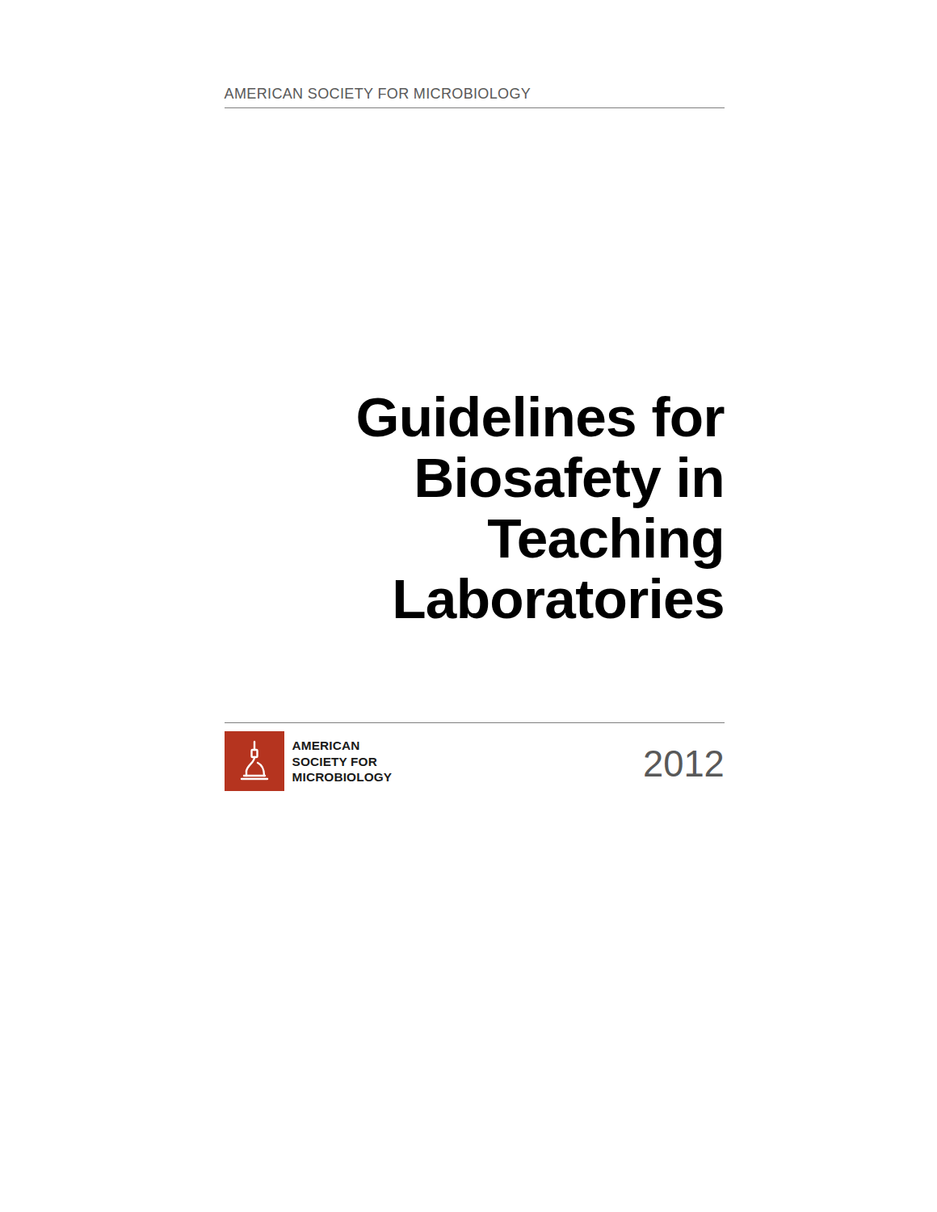American Society for Microbiology
Guidelines for Biosafety in Teaching Laboratories
AMERICAN
SOCIETY FOR
MICROBIOLOGY
2012